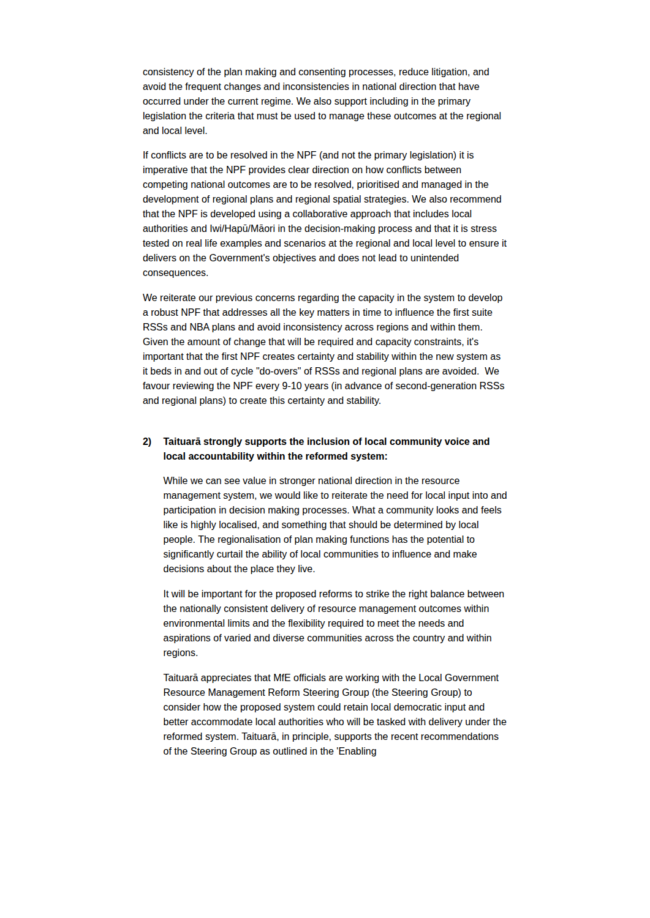consistency of the plan making and consenting processes, reduce litigation, and avoid the frequent changes and inconsistencies in national direction that have occurred under the current regime. We also support including in the primary legislation the criteria that must be used to manage these outcomes at the regional and local level.
If conflicts are to be resolved in the NPF (and not the primary legislation) it is imperative that the NPF provides clear direction on how conflicts between competing national outcomes are to be resolved, prioritised and managed in the development of regional plans and regional spatial strategies. We also recommend that the NPF is developed using a collaborative approach that includes local authorities and Iwi/Hapū/Māori in the decision-making process and that it is stress tested on real life examples and scenarios at the regional and local level to ensure it delivers on the Government's objectives and does not lead to unintended consequences.
We reiterate our previous concerns regarding the capacity in the system to develop a robust NPF that addresses all the key matters in time to influence the first suite RSSs and NBA plans and avoid inconsistency across regions and within them. Given the amount of change that will be required and capacity constraints, it's important that the first NPF creates certainty and stability within the new system as it beds in and out of cycle "do-overs" of RSSs and regional plans are avoided. We favour reviewing the NPF every 9-10 years (in advance of second-generation RSSs and regional plans) to create this certainty and stability.
2) Taituarā strongly supports the inclusion of local community voice and local accountability within the reformed system:
While we can see value in stronger national direction in the resource management system, we would like to reiterate the need for local input into and participation in decision making processes. What a community looks and feels like is highly localised, and something that should be determined by local people. The regionalisation of plan making functions has the potential to significantly curtail the ability of local communities to influence and make decisions about the place they live.
It will be important for the proposed reforms to strike the right balance between the nationally consistent delivery of resource management outcomes within environmental limits and the flexibility required to meet the needs and aspirations of varied and diverse communities across the country and within regions.
Taituarā appreciates that MfE officials are working with the Local Government Resource Management Reform Steering Group (the Steering Group) to consider how the proposed system could retain local democratic input and better accommodate local authorities who will be tasked with delivery under the reformed system. Taituarā, in principle, supports the recent recommendations of the Steering Group as outlined in the 'Enabling